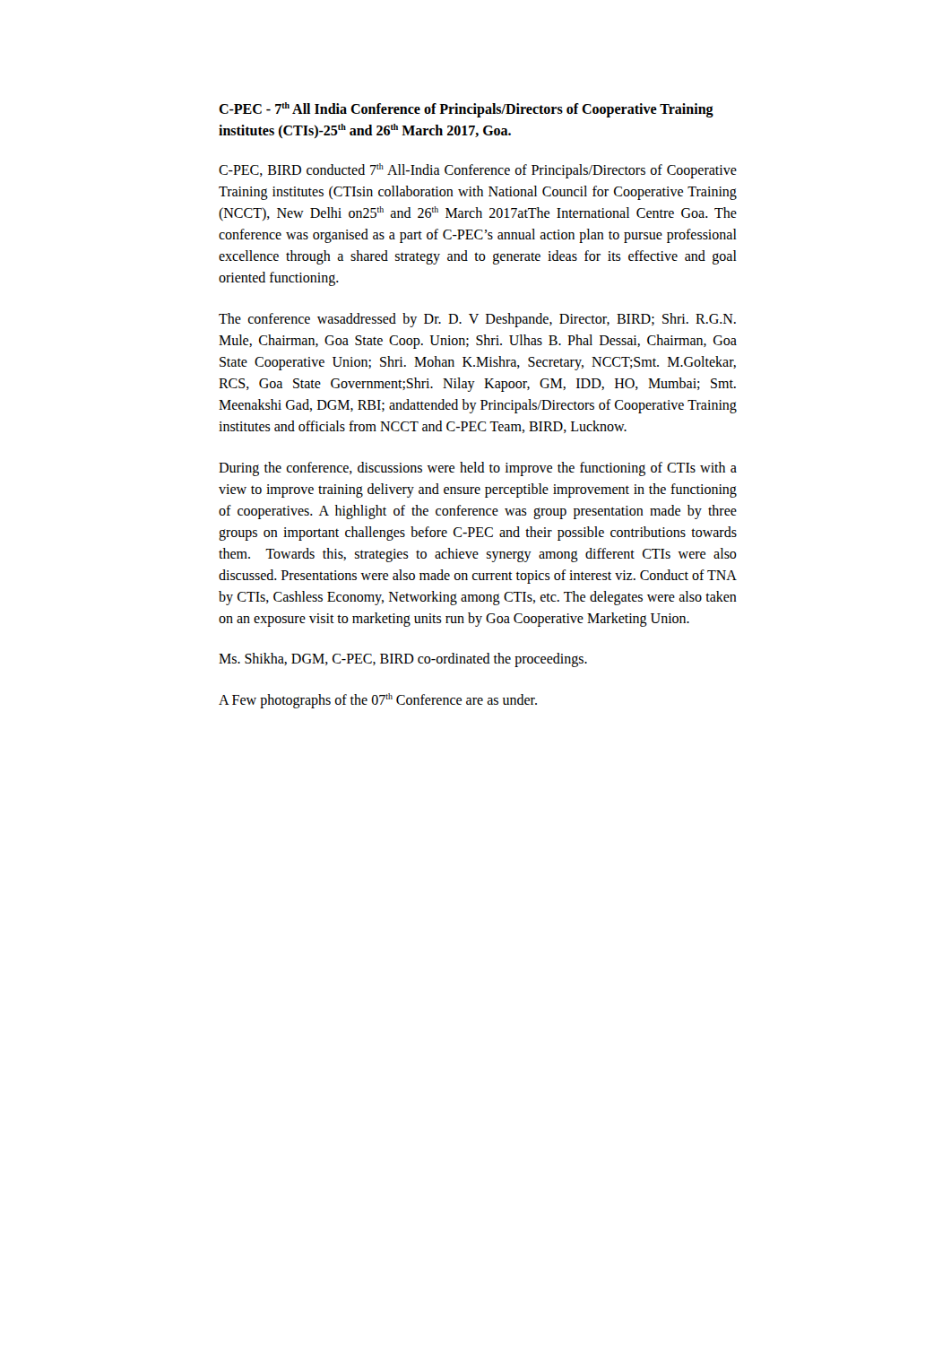C-PEC - 7th All India Conference of Principals/Directors of Cooperative Training institutes (CTIs)-25th and 26th March 2017, Goa.
C-PEC, BIRD conducted 7th All-India Conference of Principals/Directors of Cooperative Training institutes (CTIsin collaboration with National Council for Cooperative Training (NCCT), New Delhi on25th and 26th March 2017atThe International Centre Goa. The conference was organised as a part of C-PEC’s annual action plan to pursue professional excellence through a shared strategy and to generate ideas for its effective and goal oriented functioning.
The conference wasaddressed by Dr. D. V Deshpande, Director, BIRD; Shri. R.G.N. Mule, Chairman, Goa State Coop. Union; Shri. Ulhas B. Phal Dessai, Chairman, Goa State Cooperative Union; Shri. Mohan K.Mishra, Secretary, NCCT;Smt. M.Goltekar, RCS, Goa State Government;Shri. Nilay Kapoor, GM, IDD, HO, Mumbai; Smt. Meenakshi Gad, DGM, RBI; andattended by Principals/Directors of Cooperative Training institutes and officials from NCCT and C-PEC Team, BIRD, Lucknow.
During the conference, discussions were held to improve the functioning of CTIs with a view to improve training delivery and ensure perceptible improvement in the functioning of cooperatives. A highlight of the conference was group presentation made by three groups on important challenges before C-PEC and their possible contributions towards them. Towards this, strategies to achieve synergy among different CTIs were also discussed. Presentations were also made on current topics of interest viz. Conduct of TNA by CTIs, Cashless Economy, Networking among CTIs, etc. The delegates were also taken on an exposure visit to marketing units run by Goa Cooperative Marketing Union.
Ms. Shikha, DGM, C-PEC, BIRD co-ordinated the proceedings.
A Few photographs of the 07th Conference are as under.